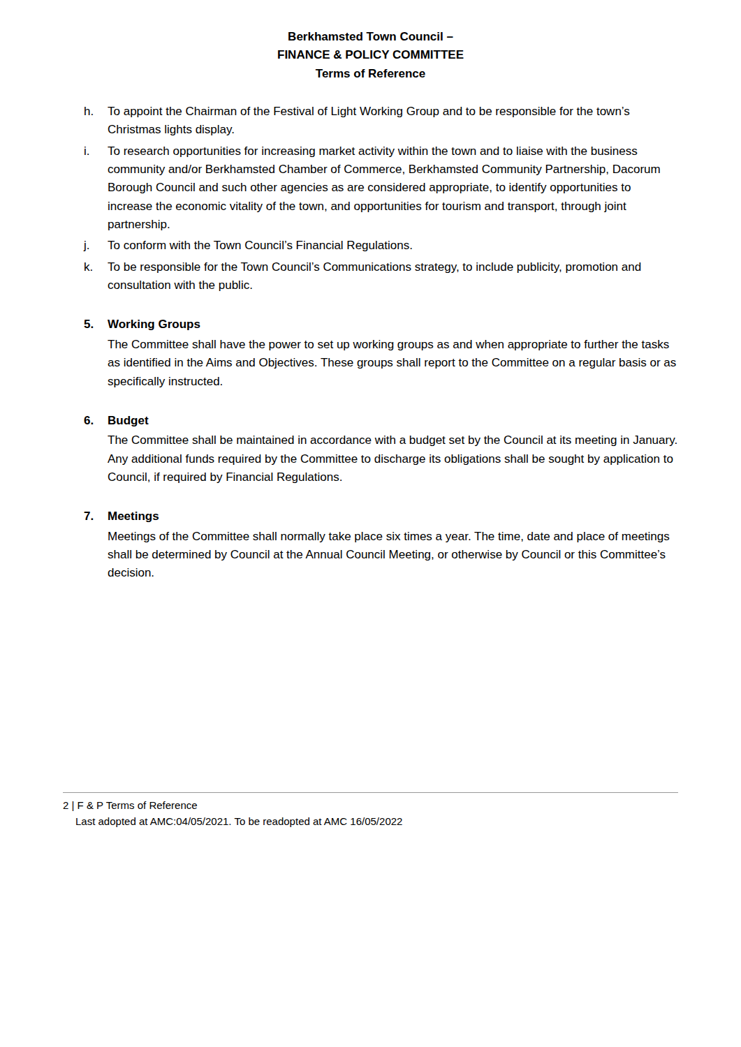Berkhamsted Town Council –
FINANCE & POLICY COMMITTEE
Terms of Reference
h. To appoint the Chairman of the Festival of Light Working Group and to be responsible for the town’s Christmas lights display.
i. To research opportunities for increasing market activity within the town and to liaise with the business community and/or Berkhamsted Chamber of Commerce, Berkhamsted Community Partnership, Dacorum Borough Council and such other agencies as are considered appropriate, to identify opportunities to increase the economic vitality of the town, and opportunities for tourism and transport, through joint partnership.
j. To conform with the Town Council’s Financial Regulations.
k. To be responsible for the Town Council’s Communications strategy, to include publicity, promotion and consultation with the public.
5.
Working Groups
The Committee shall have the power to set up working groups as and when appropriate to further the tasks as identified in the Aims and Objectives. These groups shall report to the Committee on a regular basis or as specifically instructed.
6.
Budget
The Committee shall be maintained in accordance with a budget set by the Council at its meeting in January. Any additional funds required by the Committee to discharge its obligations shall be sought by application to Council, if required by Financial Regulations.
7.
Meetings
Meetings of the Committee shall normally take place six times a year. The time, date and place of meetings shall be determined by Council at the Annual Council Meeting, or otherwise by Council or this Committee’s decision.
2 | F & P Terms of Reference
Last adopted at AMC:04/05/2021. To be readopted at AMC 16/05/2022